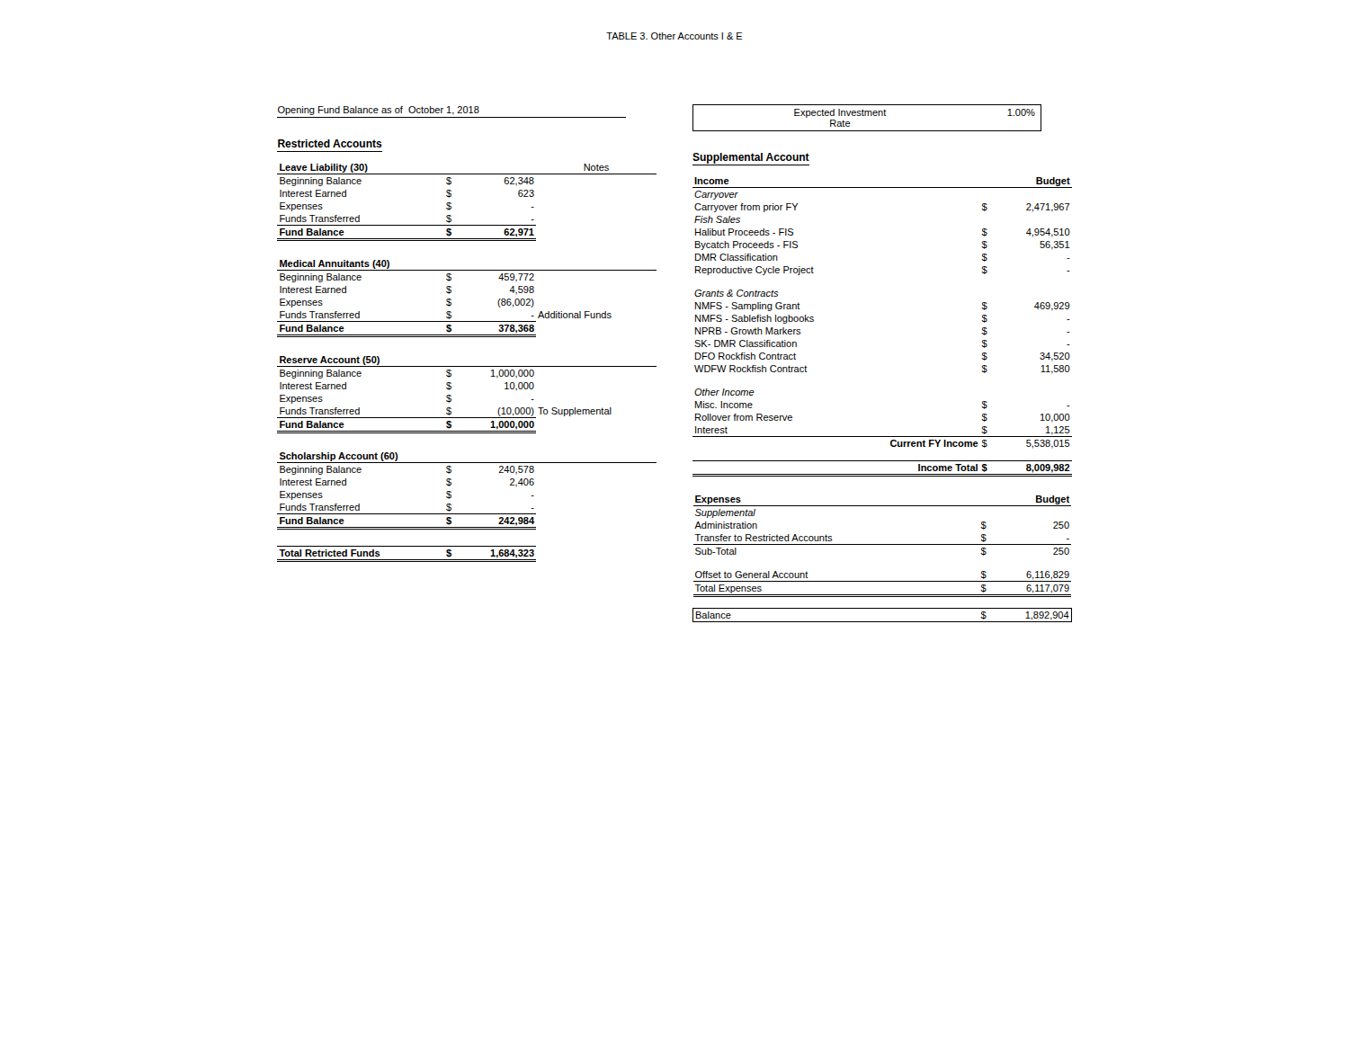TABLE 3. Other Accounts I & E
Opening Fund Balance as of October 1, 2018
Restricted Accounts
| Leave Liability (30) | Notes |
| Beginning Balance | $ | 62,348 | |
| Interest Earned | $ | 623 | |
| Expenses | $ | - | |
| Funds Transferred | $ | - | |
| Fund Balance | $ | 62,971 | |
| Medical Annuitants (40) | |
| Beginning Balance | $ | 459,772 | |
| Interest Earned | $ | 4,598 | |
| Expenses | $ | (86,002) | |
| Funds Transferred | $ | - | Additional Funds |
| Fund Balance | $ | 378,368 | |
| Reserve Account (50) | |
| Beginning Balance | $ | 1,000,000 | |
| Interest Earned | $ | 10,000 | |
| Expenses | $ | - | |
| Funds Transferred | $ | (10,000) | To Supplemental |
| Fund Balance | $ | 1,000,000 | |
| Scholarship Account (60) | |
| Beginning Balance | $ | 240,578 | |
| Interest Earned | $ | 2,406 | |
| Expenses | $ | - | |
| Funds Transferred | $ | - | |
| Fund Balance | $ | 242,984 | |
| Total Retricted Funds | $ | 1,684,323 | |
Expected Investment
Rate 1.00%
Supplemental Account
| Income | | Budget |
| Carryover | | |
| Carryover from prior FY | $ | 2,471,967 |
| Fish Sales | | |
| Halibut Proceeds - FIS | $ | 4,954,510 |
| Bycatch Proceeds - FIS | $ | 56,351 |
| DMR Classification | $ | - |
| Reproductive Cycle Project | $ | - |
| Grants & Contracts | | |
| NMFS - Sampling Grant | $ | 469,929 |
| NMFS - Sablefish logbooks | $ | - |
| NPRB - Growth Markers | $ | - |
| SK- DMR Classification | $ | - |
| DFO Rockfish Contract | $ | 34,520 |
| WDFW Rockfish Contract | $ | 11,580 |
| Other Income | | |
| Misc. Income | $ | - |
| Rollover from Reserve | $ | 10,000 |
| Interest | $ | 1,125 |
| Current FY Income | $ | 5,538,015 |
| Income Total | $ | 8,009,982 |
| Expenses | | Budget |
| Supplemental | | |
| Administration | $ | 250 |
| Transfer to Restricted Accounts | $ | - |
| Sub-Total | $ | 250 |
| Offset to General Account | $ | 6,116,829 |
| Total Expenses | $ | 6,117,079 |
| Balance | $ | 1,892,904 |